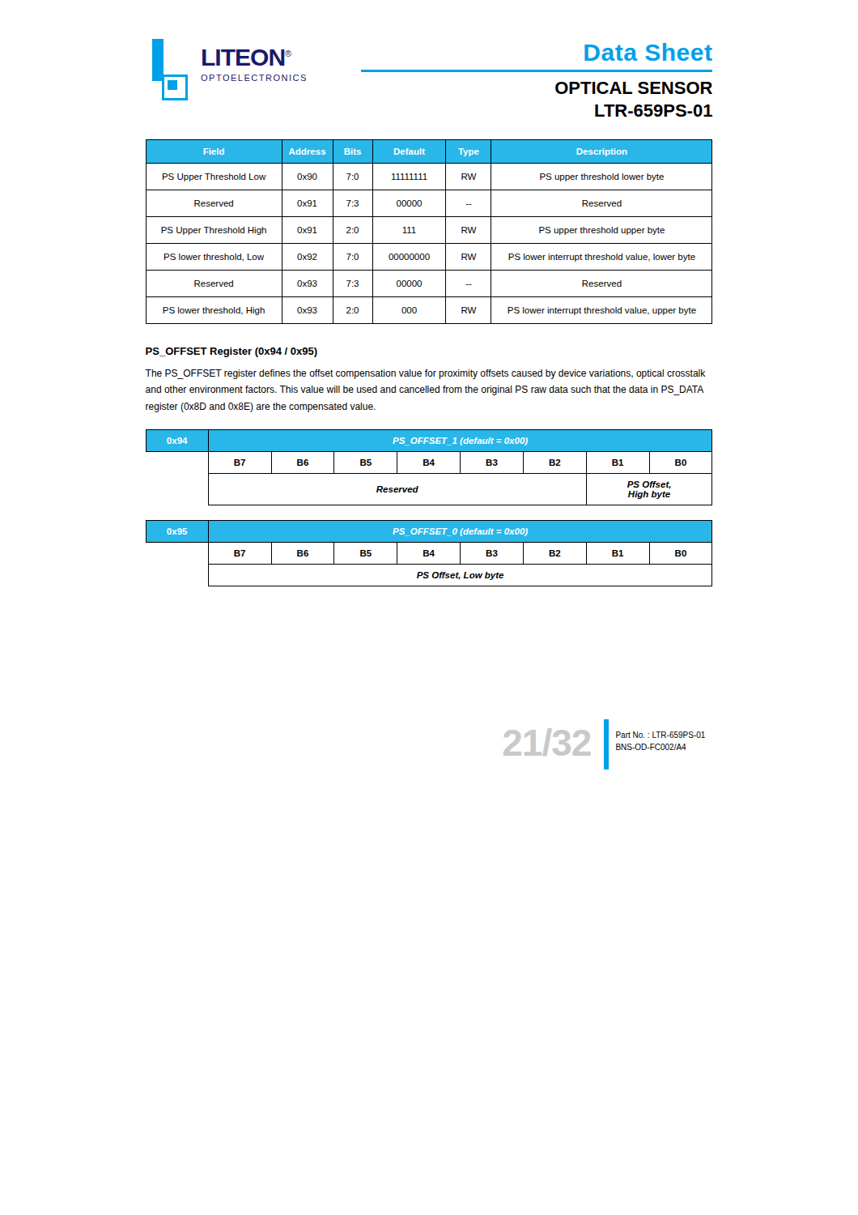LITEON®
OPTOELECTRONICS
Data Sheet
OPTICAL SENSOR
LTR-659PS-01
| Field | Address | Bits | Default | Type | Description |
| --- | --- | --- | --- | --- | --- |
| PS Upper Threshold Low | 0x90 | 7:0 | 11111111 | RW | PS upper threshold lower byte |
| Reserved | 0x91 | 7:3 | 00000 | -- | Reserved |
| PS Upper Threshold High | 0x91 | 2:0 | 111 | RW | PS upper threshold upper byte |
| PS lower threshold, Low | 0x92 | 7:0 | 00000000 | RW | PS lower interrupt threshold value, lower byte |
| Reserved | 0x93 | 7:3 | 00000 | -- | Reserved |
| PS lower threshold, High | 0x93 | 2:0 | 000 | RW | PS lower interrupt threshold value, upper byte |
PS_OFFSET Register (0x94 / 0x95)
The PS_OFFSET register defines the offset compensation value for proximity offsets caused by device variations, optical crosstalk and other environment factors. This value will be used and cancelled from the original PS raw data such that the data in PS_DATA register (0x8D and 0x8E) are the compensated value.
| 0x94 | PS_OFFSET_1 (default = 0x00) |
| | B7 | B6 | B5 | B4 | B3 | B2 | B1 | B0 |
| | Reserved | PS Offset, High byte |
| 0x95 | PS_OFFSET_0 (default = 0x00) |
| | B7 | B6 | B5 | B4 | B3 | B2 | B1 | B0 |
| | PS Offset, Low byte |
21/32
Part No. : LTR-659PS-01
BNS-OD-FC002/A4